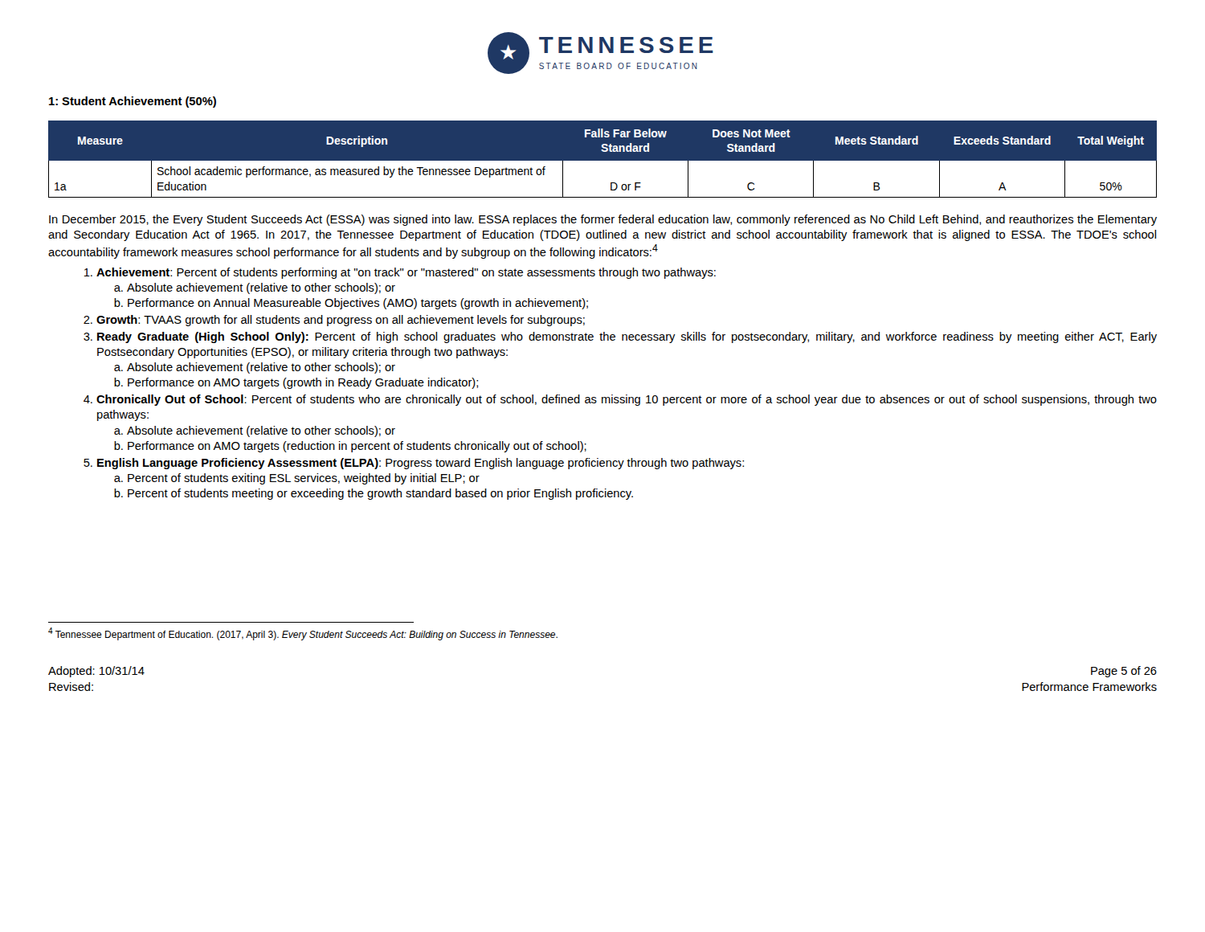TENNESSEE
STATE BOARD OF EDUCATION
1: Student Achievement (50%)
| Measure | Description | Falls Far Below Standard | Does Not Meet Standard | Meets Standard | Exceeds Standard | Total Weight |
| --- | --- | --- | --- | --- | --- | --- |
| 1a | School academic performance, as measured by the Tennessee Department of Education | D or F | C | B | A | 50% |
In December 2015, the Every Student Succeeds Act (ESSA) was signed into law. ESSA replaces the former federal education law, commonly referenced as No Child Left Behind, and reauthorizes the Elementary and Secondary Education Act of 1965. In 2017, the Tennessee Department of Education (TDOE) outlined a new district and school accountability framework that is aligned to ESSA. The TDOE's school accountability framework measures school performance for all students and by subgroup on the following indicators:4
Achievement: Percent of students performing at "on track" or "mastered" on state assessments through two pathways:
Absolute achievement (relative to other schools); or
Performance on Annual Measureable Objectives (AMO) targets (growth in achievement);
Growth: TVAAS growth for all students and progress on all achievement levels for subgroups;
Ready Graduate (High School Only): Percent of high school graduates who demonstrate the necessary skills for postsecondary, military, and workforce readiness by meeting either ACT, Early Postsecondary Opportunities (EPSO), or military criteria through two pathways:
Absolute achievement (relative to other schools); or
Performance on AMO targets (growth in Ready Graduate indicator);
Chronically Out of School: Percent of students who are chronically out of school, defined as missing 10 percent or more of a school year due to absences or out of school suspensions, through two pathways:
Absolute achievement (relative to other schools); or
Performance on AMO targets (reduction in percent of students chronically out of school);
English Language Proficiency Assessment (ELPA): Progress toward English language proficiency through two pathways:
Percent of students exiting ESL services, weighted by initial ELP; or
Percent of students meeting or exceeding the growth standard based on prior English proficiency.
4 Tennessee Department of Education. (2017, April 3). Every Student Succeeds Act: Building on Success in Tennessee.
Adopted: 10/31/14
Revised:
Page 5 of 26
Performance Frameworks